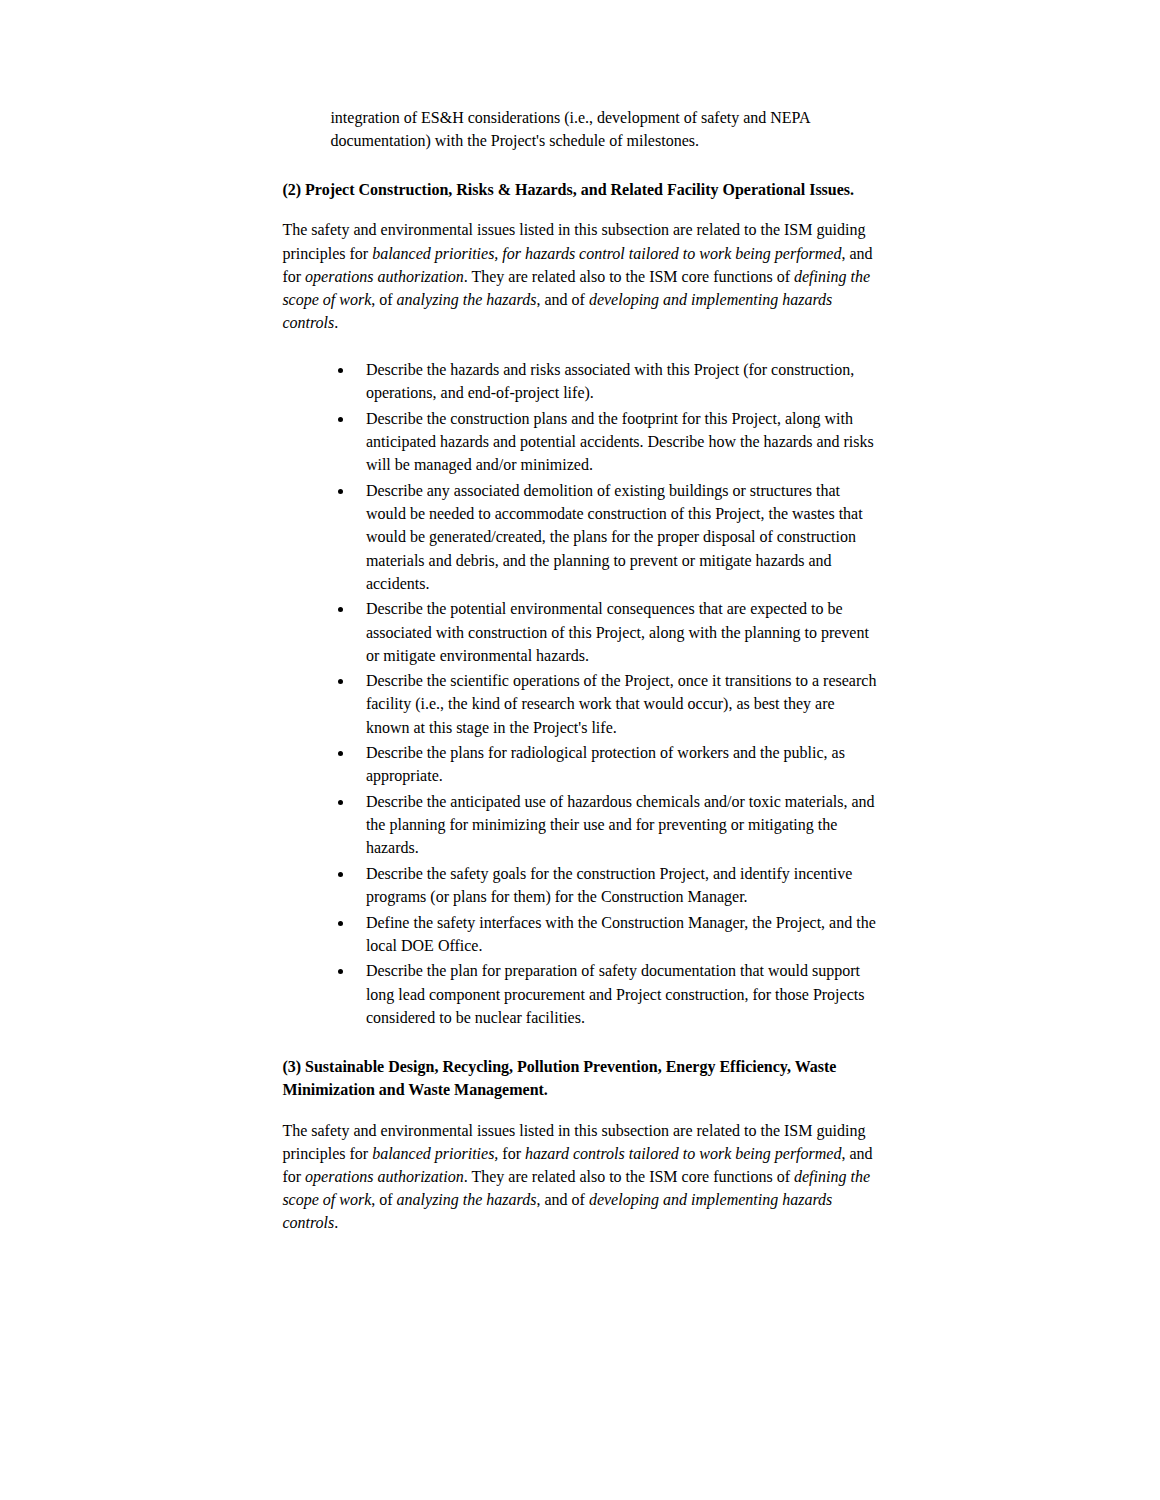integration of ES&H considerations (i.e., development of safety and NEPA documentation) with the Project's schedule of milestones.
(2) Project Construction, Risks & Hazards, and Related Facility Operational Issues.
The safety and environmental issues listed in this subsection are related to the ISM guiding principles for balanced priorities, for hazards control tailored to work being performed, and for operations authorization. They are related also to the ISM core functions of defining the scope of work, of analyzing the hazards, and of developing and implementing hazards controls.
Describe the hazards and risks associated with this Project (for construction, operations, and end-of-project life).
Describe the construction plans and the footprint for this Project, along with anticipated hazards and potential accidents. Describe how the hazards and risks will be managed and/or minimized.
Describe any associated demolition of existing buildings or structures that would be needed to accommodate construction of this Project, the wastes that would be generated/created, the plans for the proper disposal of construction materials and debris, and the planning to prevent or mitigate hazards and accidents.
Describe the potential environmental consequences that are expected to be associated with construction of this Project, along with the planning to prevent or mitigate environmental hazards.
Describe the scientific operations of the Project, once it transitions to a research facility (i.e., the kind of research work that would occur), as best they are known at this stage in the Project's life.
Describe the plans for radiological protection of workers and the public, as appropriate.
Describe the anticipated use of hazardous chemicals and/or toxic materials, and the planning for minimizing their use and for preventing or mitigating the hazards.
Describe the safety goals for the construction Project, and identify incentive programs (or plans for them) for the Construction Manager.
Define the safety interfaces with the Construction Manager, the Project, and the local DOE Office.
Describe the plan for preparation of safety documentation that would support long lead component procurement and Project construction, for those Projects considered to be nuclear facilities.
(3) Sustainable Design, Recycling, Pollution Prevention, Energy Efficiency, Waste Minimization and Waste Management.
The safety and environmental issues listed in this subsection are related to the ISM guiding principles for balanced priorities, for hazard controls tailored to work being performed, and for operations authorization. They are related also to the ISM core functions of defining the scope of work, of analyzing the hazards, and of developing and implementing hazards controls.